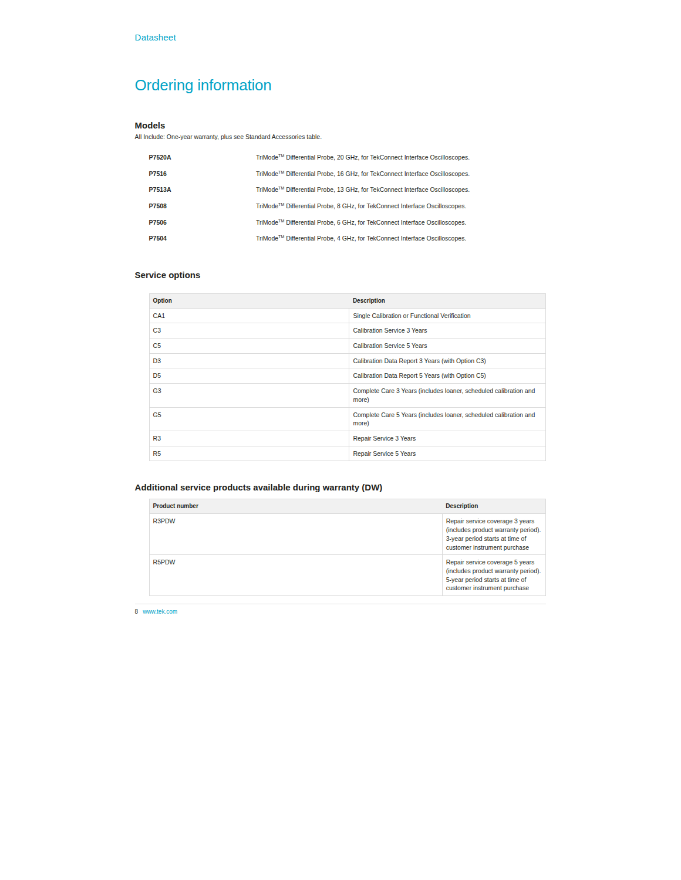Datasheet
Ordering information
Models
All Include: One-year warranty, plus see Standard Accessories table.
| P7520A | TriMode TM Differential Probe, 20 GHz, for TekConnect Interface Oscilloscopes. |
| P7516 | TriMode TM Differential Probe, 16 GHz, for TekConnect Interface Oscilloscopes. |
| P7513A | TriMode TM Differential Probe, 13 GHz, for TekConnect Interface Oscilloscopes. |
| P7508 | TriMode TM Differential Probe, 8 GHz, for TekConnect Interface Oscilloscopes. |
| P7506 | TriMode TM Differential Probe, 6 GHz, for TekConnect Interface Oscilloscopes. |
| P7504 | TriMode TM Differential Probe, 4 GHz, for TekConnect Interface Oscilloscopes. |
Service options
| Option | Description |
| --- | --- |
| CA1 | Single Calibration or Functional Verification |
| C3 | Calibration Service 3 Years |
| C5 | Calibration Service 5 Years |
| D3 | Calibration Data Report 3 Years (with Option C3) |
| D5 | Calibration Data Report 5 Years (with Option C5) |
| G3 | Complete Care 3 Years (includes loaner, scheduled calibration and more) |
| G5 | Complete Care 5 Years (includes loaner, scheduled calibration and more) |
| R3 | Repair Service 3 Years |
| R5 | Repair Service 5 Years |
Additional service products available during warranty (DW)
| Product number | Description |
| --- | --- |
| R3PDW | Repair service coverage 3 years (includes product warranty period). 3-year period starts at time of customer instrument purchase |
| R5PDW | Repair service coverage 5 years (includes product warranty period). 5-year period starts at time of customer instrument purchase |
8 www.tek.com